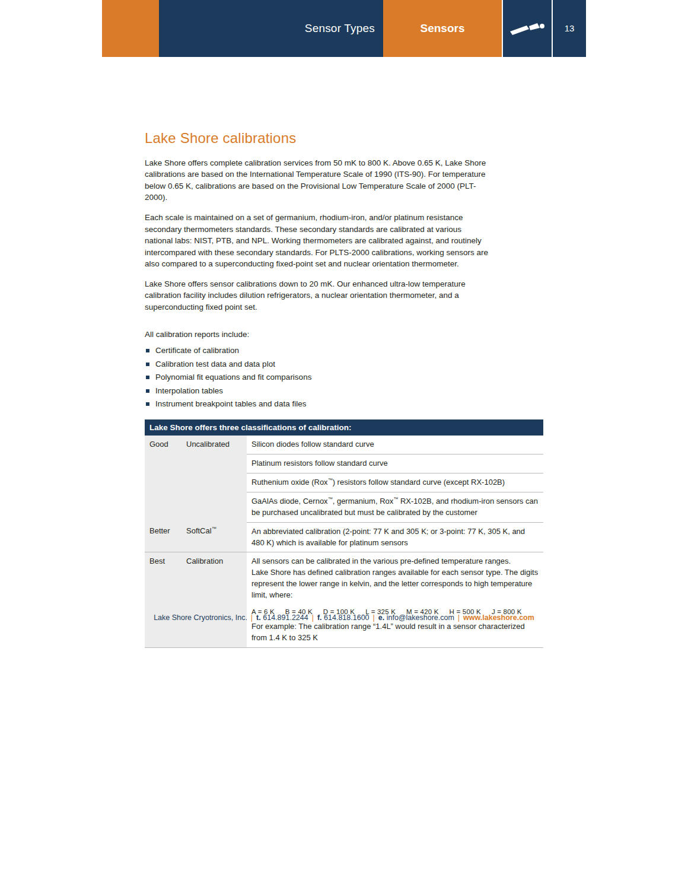Sensor Types
Sensors
13
Lake Shore calibrations
Lake Shore offers complete calibration services from 50 mK to 800 K. Above 0.65 K, Lake Shore calibrations are based on the International Temperature Scale of 1990 (ITS-90). For temperature below 0.65 K, calibrations are based on the Provisional Low Temperature Scale of 2000 (PLT-2000).
Each scale is maintained on a set of germanium, rhodium-iron, and/or platinum resistance secondary thermometers standards. These secondary standards are calibrated at various national labs: NIST, PTB, and NPL. Working thermometers are calibrated against, and routinely intercompared with these secondary standards. For PLTS-2000 calibrations, working sensors are also compared to a superconducting fixed-point set and nuclear orientation thermometer.
Lake Shore offers sensor calibrations down to 20 mK. Our enhanced ultra-low temperature calibration facility includes dilution refrigerators, a nuclear orientation thermometer, and a superconducting fixed point set.
All calibration reports include:
Certificate of calibration
Calibration test data and data plot
Polynomial fit equations and fit comparisons
Interpolation tables
Instrument breakpoint tables and data files
Lake Shore offers three classifications of calibration:
| Good | Uncalibrated | Silicon diodes follow standard curve |
| Platinum resistors follow standard curve |
| Ruthenium oxide (Rox ™ ) resistors follow standard curve (except RX-102B) |
| GaAlAs diode, Cernox ™ , germanium, Rox ™ RX-102B, and rhodium-iron sensors can be purchased uncalibrated but must be calibrated by the customer |
| Better | SoftCal ™ | An abbreviated calibration (2-point: 77 K and 305 K; or 3-point: 77 K, 305 K, and 480 K) which is available for platinum sensors |
| Best | Calibration | All sensors can be calibrated in the various pre-defined temperature ranges. Lake Shore has defined calibration ranges available for each sensor type. The digits represent the lower range in kelvin, and the letter corresponds to high temperature limit, where: A = 6 K B = 40 K D = 100 K L = 325 K M = 420 K H = 500 K J = 800 K For example: The calibration range “1.4L” would result in a sensor characterized from 1.4 K to 325 K |
Lake Shore Cryotronics, Inc.|t. 614.891.2244|f. 614.818.1600|e. info@lakeshore.com|www.lakeshore.com